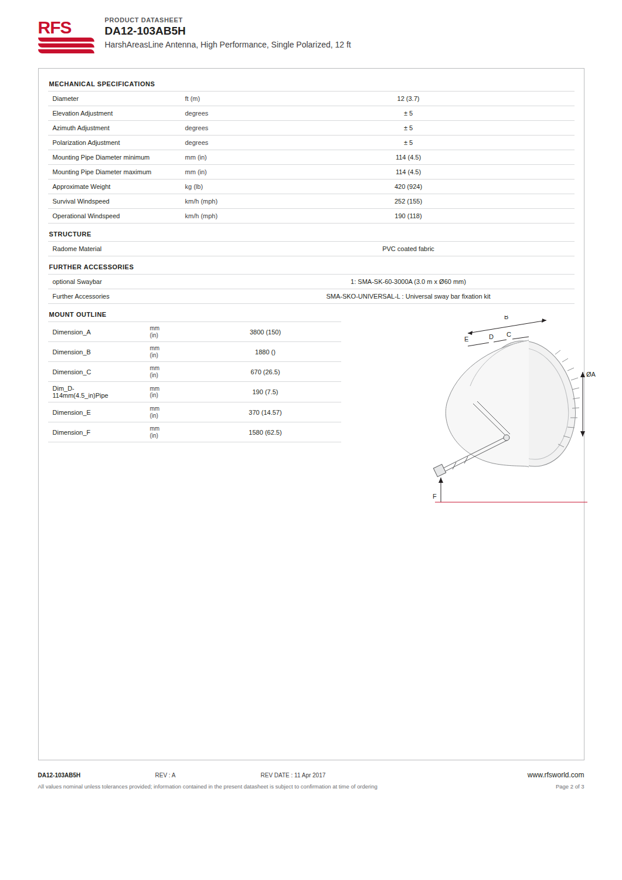RFS
PRODUCT DATASHEET
DA12-103AB5H
HarshAreasLine Antenna, High Performance, Single Polarized, 12 ft
Mechanical Specifications
| Diameter | ft (m) | 12 (3.7) |
| Elevation Adjustment | degrees | ± 5 |
| Azimuth Adjustment | degrees | ± 5 |
| Polarization Adjustment | degrees | ± 5 |
| Mounting Pipe Diameter minimum | mm (in) | 114 (4.5) |
| Mounting Pipe Diameter maximum | mm (in) | 114 (4.5) |
| Approximate Weight | kg (lb) | 420 (924) |
| Survival Windspeed | km/h (mph) | 252 (155) |
| Operational Windspeed | km/h (mph) | 190 (118) |
Structure
| Radome Material | | PVC coated fabric |
Further Accessories
| optional Swaybar | | 1: SMA-SK-60-3000A (3.0 m x Ø60 mm) |
| Further Accessories | | SMA-SKO-UNIVERSAL-L : Universal sway bar fixation kit |
Mount Outline
| Dimension_A | mm (in) | 3800 (150) |
| Dimension_B | mm (in) | 1880 () |
| Dimension_C | mm (in) | 670 (26.5) |
| Dim_D- 114mm(4.5_in)Pipe | mm (in) | 190 (7.5) |
| Dimension_E | mm (in) | 370 (14.57) |
| Dimension_F | mm (in) | 1580 (62.5) |
B E D C ØA F
DA12-103AB5H
REV : A
REV DATE : 11 Apr 2017
www.rfsworld.com
All values nominal unless tolerances provided; information contained in the present datasheet is subject to confirmation at time of ordering
Page 2 of 3